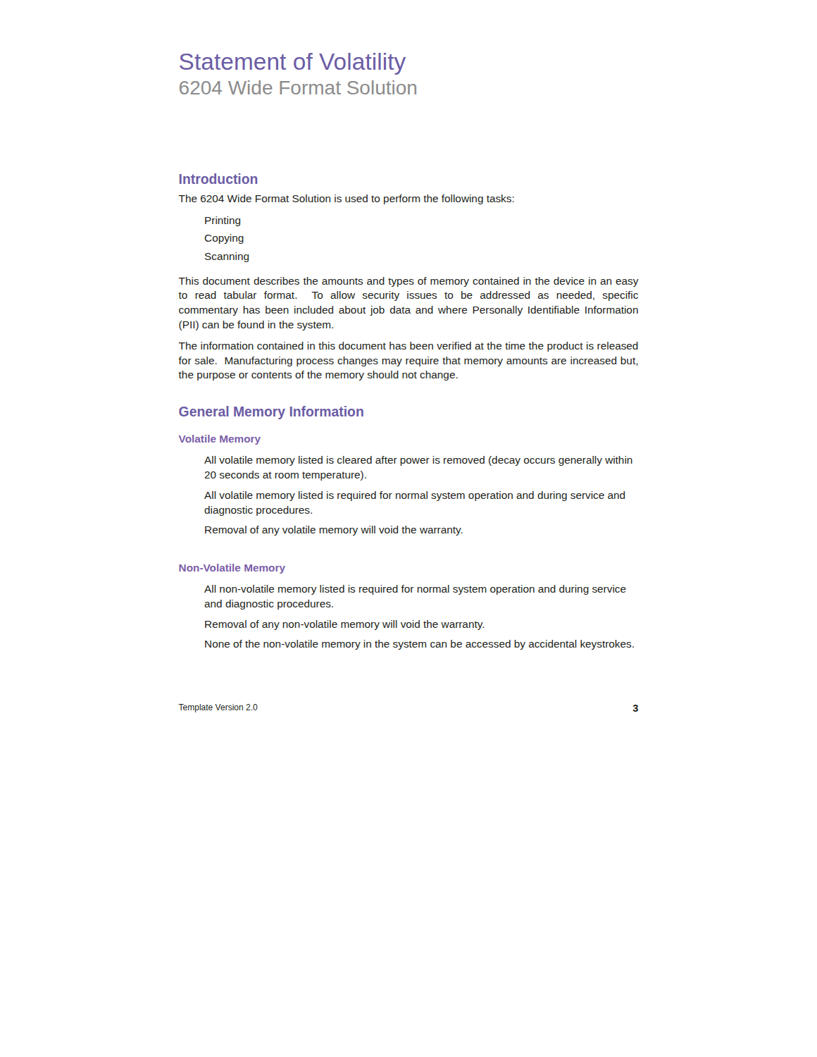Statement of Volatility
6204 Wide Format Solution
Introduction
The 6204 Wide Format Solution is used to perform the following tasks:
Printing
Copying
Scanning
This document describes the amounts and types of memory contained in the device in an easy to read tabular format. To allow security issues to be addressed as needed, specific commentary has been included about job data and where Personally Identifiable Information (PII) can be found in the system.
The information contained in this document has been verified at the time the product is released for sale. Manufacturing process changes may require that memory amounts are increased but, the purpose or contents of the memory should not change.
General Memory Information
Volatile Memory
All volatile memory listed is cleared after power is removed (decay occurs generally within 20 seconds at room temperature).
All volatile memory listed is required for normal system operation and during service and diagnostic procedures.
Removal of any volatile memory will void the warranty.
Non-Volatile Memory
All non-volatile memory listed is required for normal system operation and during service and diagnostic procedures.
Removal of any non-volatile memory will void the warranty.
None of the non-volatile memory in the system can be accessed by accidental keystrokes.
Template Version 2.0 3